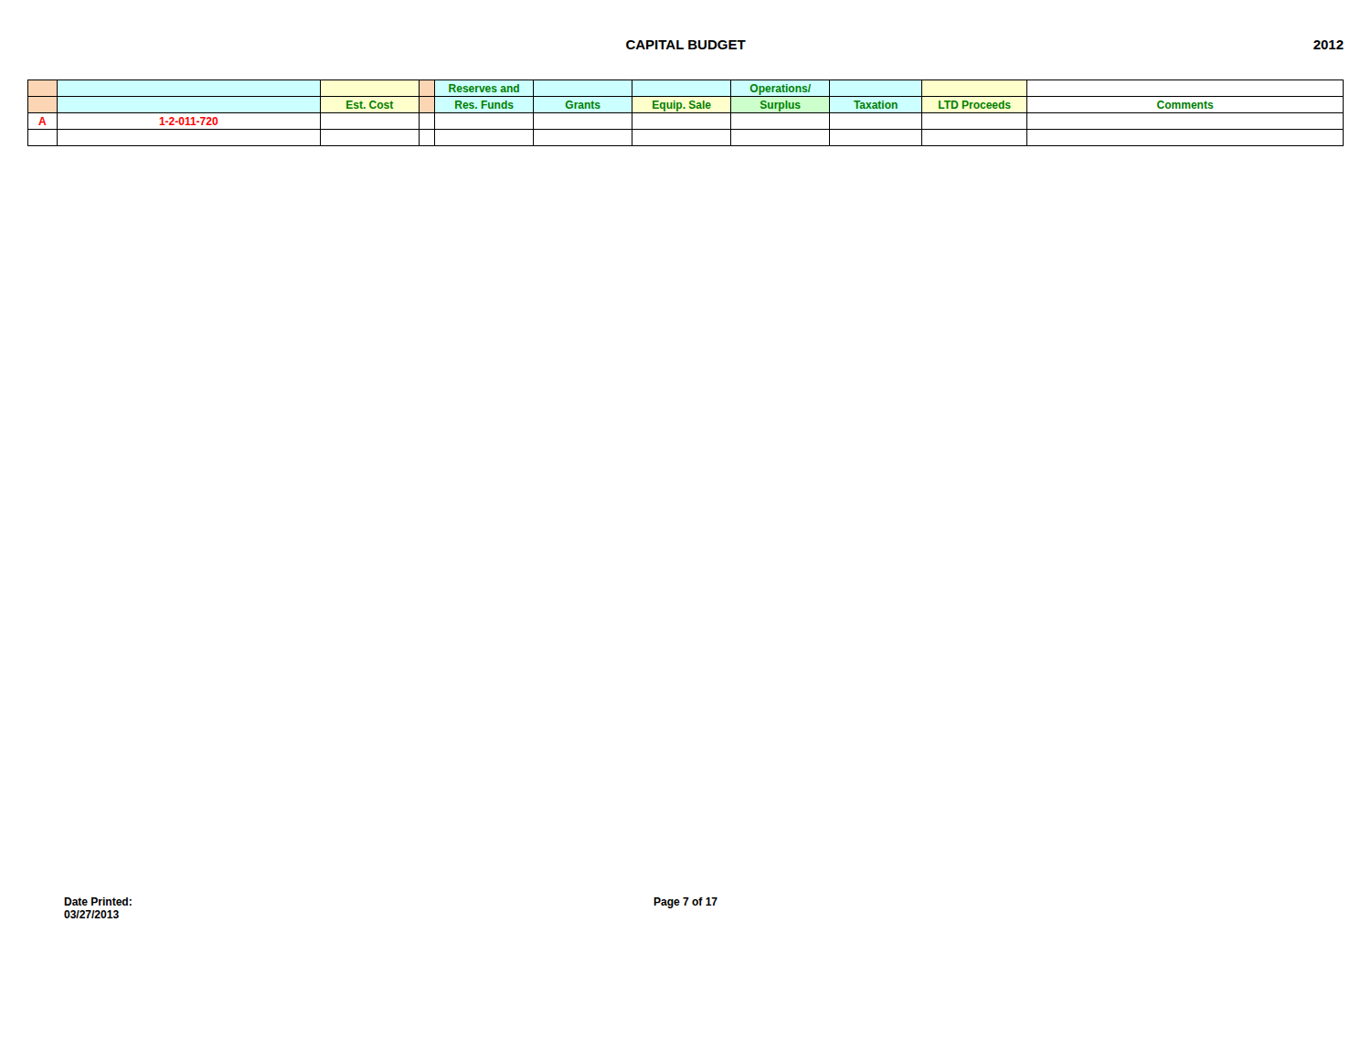CAPITAL BUDGET 2012
| | | | | Reserves and | | | Operations/ | | | |
| | | Est. Cost | | Res. Funds | Grants | Equip. Sale | Surplus | Taxation | LTD Proceeds | Comments |
| A | 1-2-011-720 | | | | | | | | | |
Date Printed:
03/27/2013
Page 7 of 17